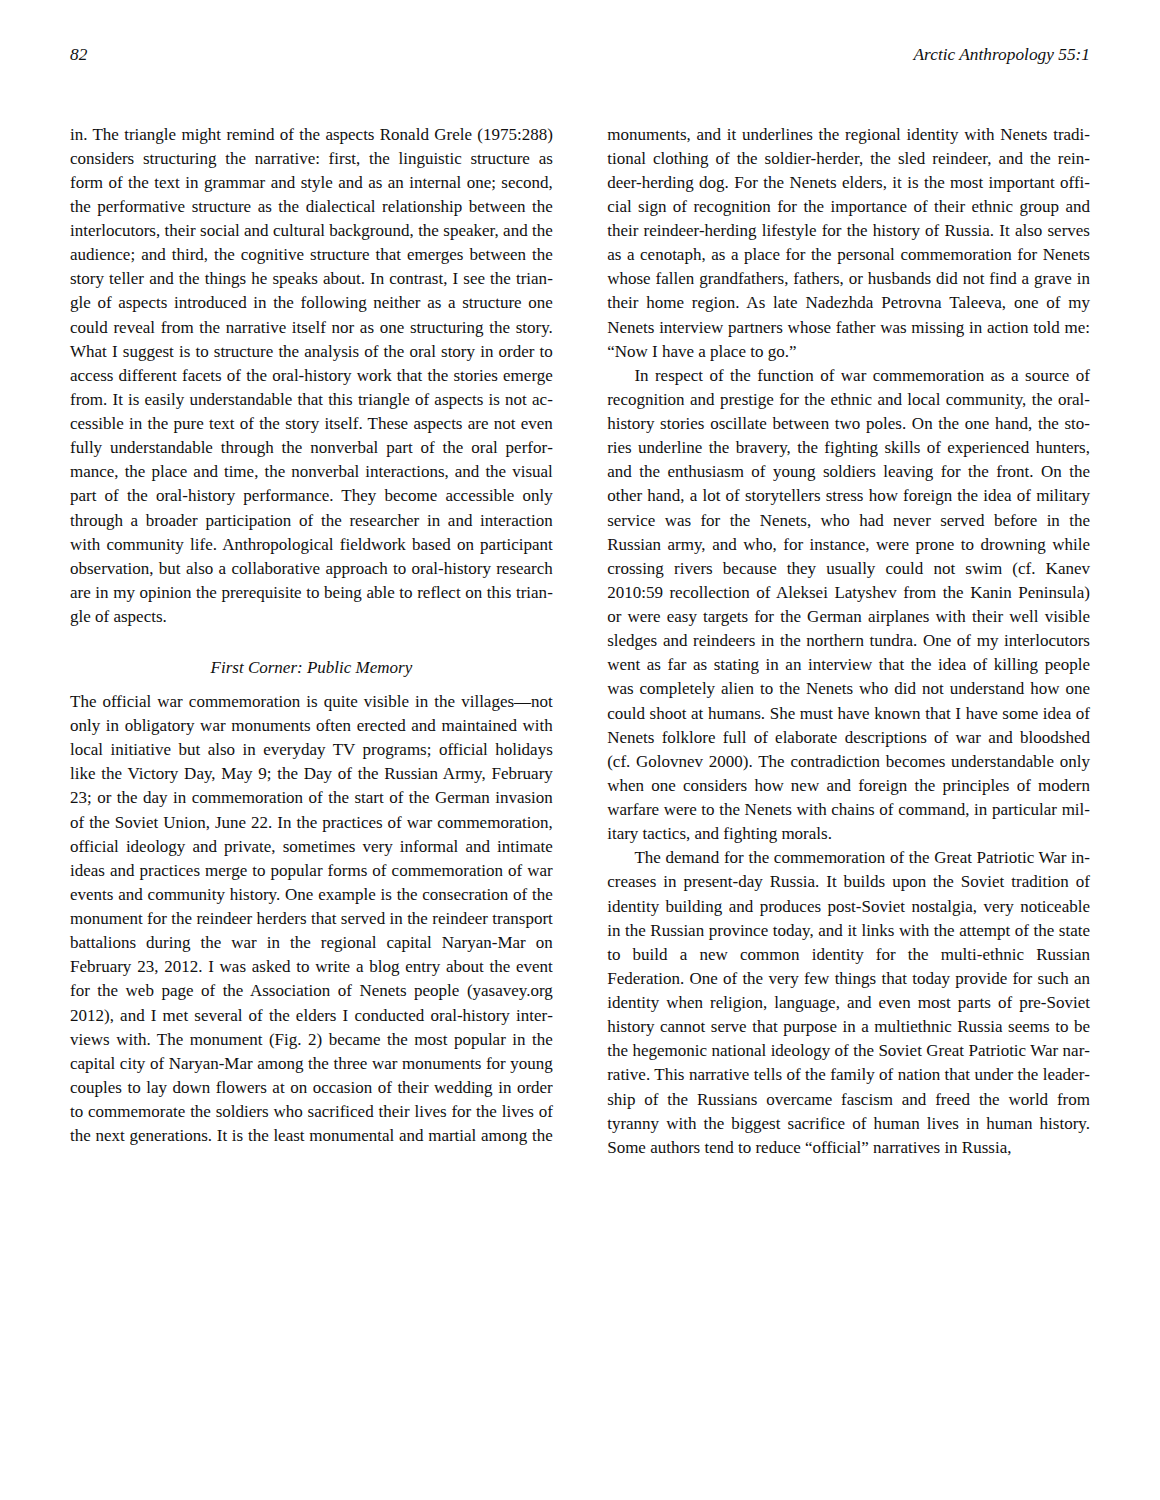82 Arctic Anthropology 55:1
in. The triangle might remind of the aspects Ronald Grele (1975:288) considers structuring the narrative: first, the linguistic structure as form of the text in grammar and style and as an internal one; second, the performative structure as the dialectical relationship between the interlocutors, their social and cultural background, the speaker, and the audience; and third, the cognitive structure that emerges between the story teller and the things he speaks about. In contrast, I see the triangle of aspects introduced in the following neither as a structure one could reveal from the narrative itself nor as one structuring the story. What I suggest is to structure the analysis of the oral story in order to access different facets of the oral-history work that the stories emerge from. It is easily understandable that this triangle of aspects is not accessible in the pure text of the story itself. These aspects are not even fully understandable through the nonverbal part of the oral performance, the place and time, the nonverbal interactions, and the visual part of the oral-history performance. They become accessible only through a broader participation of the researcher in and interaction with community life. Anthropological fieldwork based on participant observation, but also a collaborative approach to oral-history research are in my opinion the prerequisite to being able to reflect on this triangle of aspects.
First Corner: Public Memory
The official war commemoration is quite visible in the villages—not only in obligatory war monuments often erected and maintained with local initiative but also in everyday TV programs; official holidays like the Victory Day, May 9; the Day of the Russian Army, February 23; or the day in commemoration of the start of the German invasion of the Soviet Union, June 22. In the practices of war commemoration, official ideology and private, sometimes very informal and intimate ideas and practices merge to popular forms of commemoration of war events and community history. One example is the consecration of the monument for the reindeer herders that served in the reindeer transport battalions during the war in the regional capital Naryan-Mar on February 23, 2012. I was asked to write a blog entry about the event for the web page of the Association of Nenets people (yasavey.org 2012), and I met several of the elders I conducted oral-history interviews with. The monument (Fig. 2) became the most popular in the capital city of Naryan-Mar among the three war monuments for young couples to lay down flowers at on occasion of their wedding in order to commemorate the soldiers who sacrificed their lives for the lives of the next generations. It is the least monumental and martial among the monuments, and it underlines the regional identity with Nenets traditional clothing of the soldier-herder, the sled reindeer, and the reindeer-herding dog. For the Nenets elders, it is the most important official sign of recognition for the importance of their ethnic group and their reindeer-herding lifestyle for the history of Russia. It also serves as a cenotaph, as a place for the personal commemoration for Nenets whose fallen grandfathers, fathers, or husbands did not find a grave in their home region. As late Nadezhda Petrovna Taleeva, one of my Nenets interview partners whose father was missing in action told me: “Now I have a place to go.”
In respect of the function of war commemoration as a source of recognition and prestige for the ethnic and local community, the oral-history stories oscillate between two poles. On the one hand, the stories underline the bravery, the fighting skills of experienced hunters, and the enthusiasm of young soldiers leaving for the front. On the other hand, a lot of storytellers stress how foreign the idea of military service was for the Nenets, who had never served before in the Russian army, and who, for instance, were prone to drowning while crossing rivers because they usually could not swim (cf. Kanev 2010:59 recollection of Aleksei Latyshev from the Kanin Peninsula) or were easy targets for the German airplanes with their well visible sledges and reindeers in the northern tundra. One of my interlocutors went as far as stating in an interview that the idea of killing people was completely alien to the Nenets who did not understand how one could shoot at humans. She must have known that I have some idea of Nenets folklore full of elaborate descriptions of war and bloodshed (cf. Golovnev 2000). The contradiction becomes understandable only when one considers how new and foreign the principles of modern warfare were to the Nenets with chains of command, in particular military tactics, and fighting morals.
The demand for the commemoration of the Great Patriotic War increases in present-day Russia. It builds upon the Soviet tradition of identity building and produces post-Soviet nostalgia, very noticeable in the Russian province today, and it links with the attempt of the state to build a new common identity for the multi-ethnic Russian Federation. One of the very few things that today provide for such an identity when religion, language, and even most parts of pre-Soviet history cannot serve that purpose in a multiethnic Russia seems to be the hegemonic national ideology of the Soviet Great Patriotic War narrative. This narrative tells of the family of nation that under the leadership of the Russians overcame fascism and freed the world from tyranny with the biggest sacrifice of human lives in human history. Some authors tend to reduce “official” narratives in Russia,